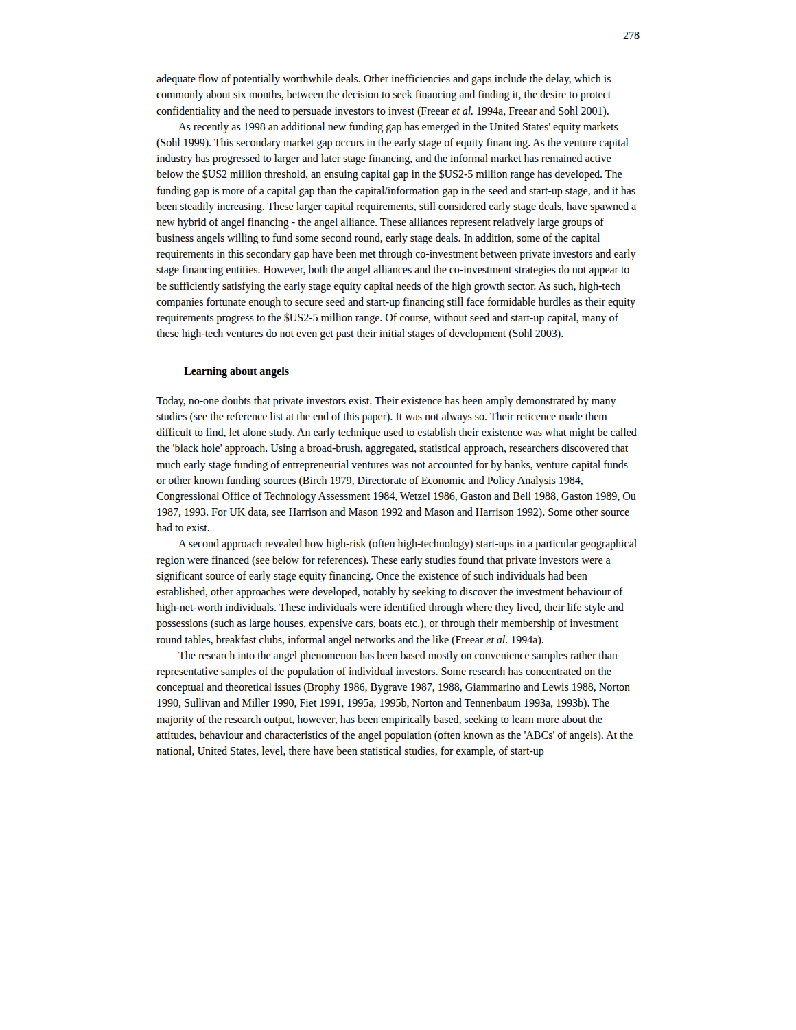278
adequate flow of potentially worthwhile deals. Other inefficiencies and gaps include the delay, which is commonly about six months, between the decision to seek financing and finding it, the desire to protect confidentiality and the need to persuade investors to invest (Freear et al. 1994a, Freear and Sohl 2001).
As recently as 1998 an additional new funding gap has emerged in the United States' equity markets (Sohl 1999). This secondary market gap occurs in the early stage of equity financing. As the venture capital industry has progressed to larger and later stage financing, and the informal market has remained active below the $US2 million threshold, an ensuing capital gap in the $US2-5 million range has developed. The funding gap is more of a capital gap than the capital/information gap in the seed and start-up stage, and it has been steadily increasing. These larger capital requirements, still considered early stage deals, have spawned a new hybrid of angel financing - the angel alliance. These alliances represent relatively large groups of business angels willing to fund some second round, early stage deals. In addition, some of the capital requirements in this secondary gap have been met through co-investment between private investors and early stage financing entities. However, both the angel alliances and the co-investment strategies do not appear to be sufficiently satisfying the early stage equity capital needs of the high growth sector. As such, high-tech companies fortunate enough to secure seed and start-up financing still face formidable hurdles as their equity requirements progress to the $US2-5 million range. Of course, without seed and start-up capital, many of these high-tech ventures do not even get past their initial stages of development (Sohl 2003).
Learning about angels
Today, no-one doubts that private investors exist. Their existence has been amply demonstrated by many studies (see the reference list at the end of this paper). It was not always so. Their reticence made them difficult to find, let alone study. An early technique used to establish their existence was what might be called the 'black hole' approach. Using a broad-brush, aggregated, statistical approach, researchers discovered that much early stage funding of entrepreneurial ventures was not accounted for by banks, venture capital funds or other known funding sources (Birch 1979, Directorate of Economic and Policy Analysis 1984, Congressional Office of Technology Assessment 1984, Wetzel 1986, Gaston and Bell 1988, Gaston 1989, Ou 1987, 1993. For UK data, see Harrison and Mason 1992 and Mason and Harrison 1992). Some other source had to exist.
A second approach revealed how high-risk (often high-technology) start-ups in a particular geographical region were financed (see below for references). These early studies found that private investors were a significant source of early stage equity financing. Once the existence of such individuals had been established, other approaches were developed, notably by seeking to discover the investment behaviour of high-net-worth individuals. These individuals were identified through where they lived, their life style and possessions (such as large houses, expensive cars, boats etc.), or through their membership of investment round tables, breakfast clubs, informal angel networks and the like (Freear et al. 1994a).
The research into the angel phenomenon has been based mostly on convenience samples rather than representative samples of the population of individual investors. Some research has concentrated on the conceptual and theoretical issues (Brophy 1986, Bygrave 1987, 1988, Giammarino and Lewis 1988, Norton 1990, Sullivan and Miller 1990, Fiet 1991, 1995a, 1995b, Norton and Tennenbaum 1993a, 1993b). The majority of the research output, however, has been empirically based, seeking to learn more about the attitudes, behaviour and characteristics of the angel population (often known as the 'ABCs' of angels). At the national, United States, level, there have been statistical studies, for example, of start-up